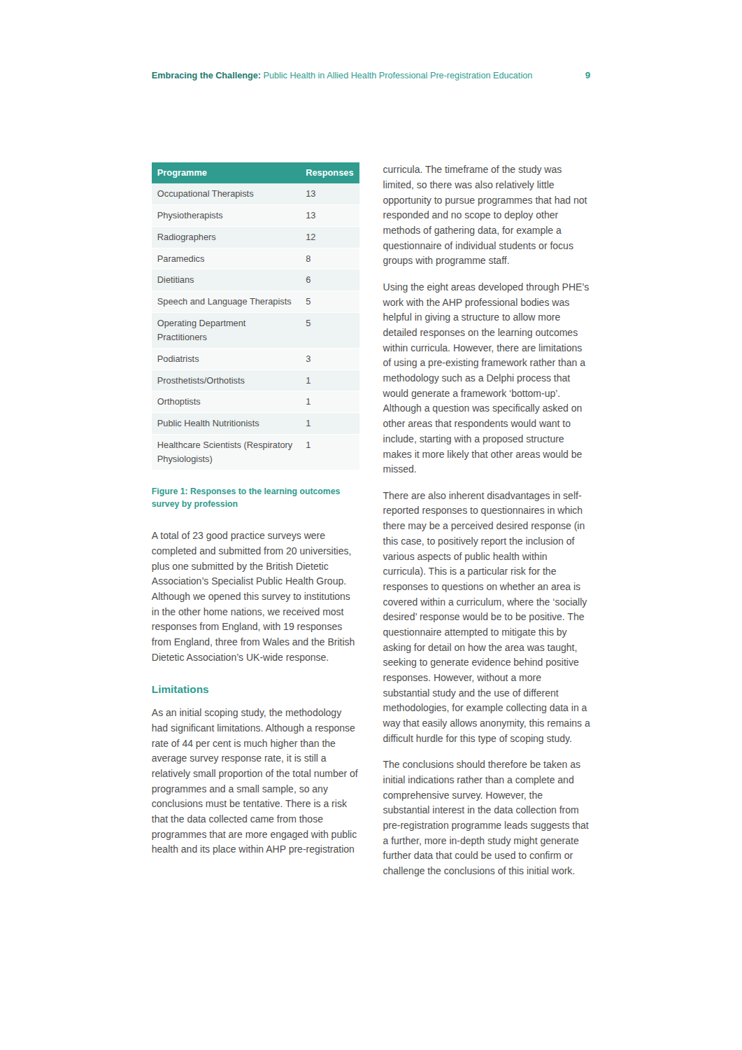Embracing the Challenge: Public Health in Allied Health Professional Pre-registration Education
9
| Programme | Responses |
| --- | --- |
| Occupational Therapists | 13 |
| Physiotherapists | 13 |
| Radiographers | 12 |
| Paramedics | 8 |
| Dietitians | 6 |
| Speech and Language Therapists | 5 |
| Operating Department Practitioners | 5 |
| Podiatrists | 3 |
| Prosthetists/Orthotists | 1 |
| Orthoptists | 1 |
| Public Health Nutritionists | 1 |
| Healthcare Scientists (Respiratory Physiologists) | 1 |
Figure 1: Responses to the learning outcomes survey by profession
A total of 23 good practice surveys were completed and submitted from 20 universities, plus one submitted by the British Dietetic Association’s Specialist Public Health Group. Although we opened this survey to institutions in the other home nations, we received most responses from England, with 19 responses from England, three from Wales and the British Dietetic Association’s UK-wide response.
Limitations
As an initial scoping study, the methodology had significant limitations. Although a response rate of 44 per cent is much higher than the average survey response rate, it is still a relatively small proportion of the total number of programmes and a small sample, so any conclusions must be tentative. There is a risk that the data collected came from those programmes that are more engaged with public health and its place within AHP pre-registration
curricula. The timeframe of the study was limited, so there was also relatively little opportunity to pursue programmes that had not responded and no scope to deploy other methods of gathering data, for example a questionnaire of individual students or focus groups with programme staff.
Using the eight areas developed through PHE’s work with the AHP professional bodies was helpful in giving a structure to allow more detailed responses on the learning outcomes within curricula. However, there are limitations of using a pre-existing framework rather than a methodology such as a Delphi process that would generate a framework ‘bottom-up’. Although a question was specifically asked on other areas that respondents would want to include, starting with a proposed structure makes it more likely that other areas would be missed.
There are also inherent disadvantages in self-reported responses to questionnaires in which there may be a perceived desired response (in this case, to positively report the inclusion of various aspects of public health within curricula). This is a particular risk for the responses to questions on whether an area is covered within a curriculum, where the ‘socially desired’ response would be to be positive. The questionnaire attempted to mitigate this by asking for detail on how the area was taught, seeking to generate evidence behind positive responses. However, without a more substantial study and the use of different methodologies, for example collecting data in a way that easily allows anonymity, this remains a difficult hurdle for this type of scoping study.
The conclusions should therefore be taken as initial indications rather than a complete and comprehensive survey. However, the substantial interest in the data collection from pre-registration programme leads suggests that a further, more in-depth study might generate further data that could be used to confirm or challenge the conclusions of this initial work.